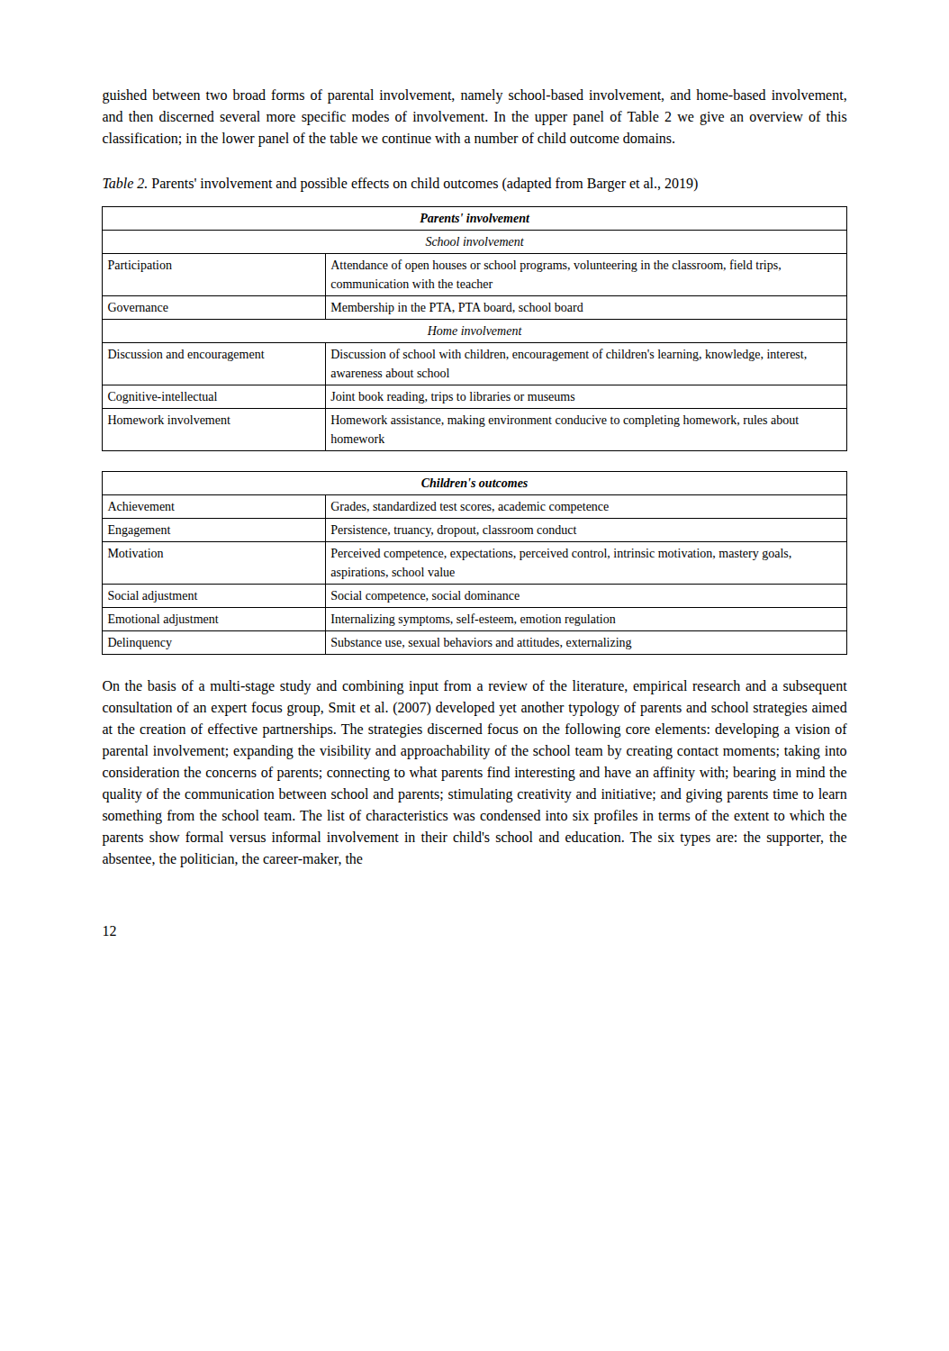guished between two broad forms of parental involvement, namely school-based involvement, and home-based involvement, and then discerned several more specific modes of involvement. In the upper panel of Table 2 we give an overview of this classification; in the lower panel of the table we continue with a number of child outcome domains.
Table 2. Parents' involvement and possible effects on child outcomes (adapted from Barger et al., 2019)
| Parents' involvement |
| --- |
| School involvement |
| Participation | Attendance of open houses or school programs, volunteering in the classroom, field trips, communication with the teacher |
| Governance | Membership in the PTA, PTA board, school board |
| Home involvement |
| Discussion and encouragement | Discussion of school with children, encouragement of children's learning, knowledge, interest, awareness about school |
| Cognitive-intellectual | Joint book reading, trips to libraries or museums |
| Homework involvement | Homework assistance, making environment conducive to completing homework, rules about homework |
| Children's outcomes |
| --- |
| Achievement | Grades, standardized test scores, academic competence |
| Engagement | Persistence, truancy, dropout, classroom conduct |
| Motivation | Perceived competence, expectations, perceived control, intrinsic motivation, mastery goals, aspirations, school value |
| Social adjustment | Social competence, social dominance |
| Emotional adjustment | Internalizing symptoms, self-esteem, emotion regulation |
| Delinquency | Substance use, sexual behaviors and attitudes, externalizing |
On the basis of a multi-stage study and combining input from a review of the literature, empirical research and a subsequent consultation of an expert focus group, Smit et al. (2007) developed yet another typology of parents and school strategies aimed at the creation of effective partnerships. The strategies discerned focus on the following core elements: developing a vision of parental involvement; expanding the visibility and approachability of the school team by creating contact moments; taking into consideration the concerns of parents; connecting to what parents find interesting and have an affinity with; bearing in mind the quality of the communication between school and parents; stimulating creativity and initiative; and giving parents time to learn something from the school team. The list of characteristics was condensed into six profiles in terms of the extent to which the parents show formal versus informal involvement in their child's school and education. The six types are: the supporter, the absentee, the politician, the career-maker, the
12